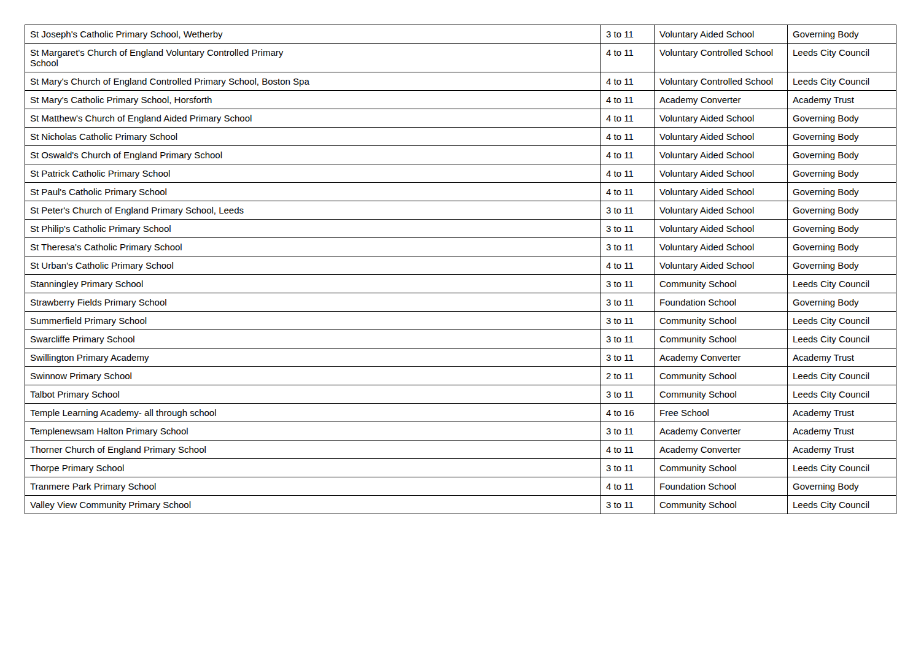| St Joseph's Catholic Primary School, Wetherby | 3 to 11 | Voluntary Aided School | Governing Body |
| St Margaret's Church of England Voluntary Controlled Primary School | 4 to 11 | Voluntary Controlled School | Leeds City Council |
| St Mary's Church of England Controlled Primary School, Boston Spa | 4 to 11 | Voluntary Controlled School | Leeds City Council |
| St Mary's Catholic Primary School, Horsforth | 4 to 11 | Academy Converter | Academy Trust |
| St Matthew's Church of England Aided Primary School | 4 to 11 | Voluntary Aided School | Governing Body |
| St Nicholas Catholic Primary School | 4 to 11 | Voluntary Aided School | Governing Body |
| St Oswald's Church of England Primary School | 4 to 11 | Voluntary Aided School | Governing Body |
| St Patrick Catholic Primary School | 4 to 11 | Voluntary Aided School | Governing Body |
| St Paul's Catholic Primary School | 4 to 11 | Voluntary Aided School | Governing Body |
| St Peter's Church of England Primary School, Leeds | 3 to 11 | Voluntary Aided School | Governing Body |
| St Philip's Catholic Primary School | 3 to 11 | Voluntary Aided School | Governing Body |
| St Theresa's Catholic Primary School | 3 to 11 | Voluntary Aided School | Governing Body |
| St Urban's Catholic Primary School | 4 to 11 | Voluntary Aided School | Governing Body |
| Stanningley Primary School | 3 to 11 | Community School | Leeds City Council |
| Strawberry Fields Primary School | 3 to 11 | Foundation School | Governing Body |
| Summerfield Primary School | 3 to 11 | Community School | Leeds City Council |
| Swarcliffe Primary School | 3 to 11 | Community School | Leeds City Council |
| Swillington Primary Academy | 3 to 11 | Academy Converter | Academy Trust |
| Swinnow Primary School | 2 to 11 | Community School | Leeds City Council |
| Talbot Primary School | 3 to 11 | Community School | Leeds City Council |
| Temple Learning Academy- all through school | 4 to 16 | Free School | Academy Trust |
| Templenewsam Halton Primary School | 3 to 11 | Academy Converter | Academy Trust |
| Thorner Church of England Primary School | 4 to 11 | Academy Converter | Academy Trust |
| Thorpe Primary School | 3 to 11 | Community School | Leeds City Council |
| Tranmere Park Primary School | 4 to 11 | Foundation School | Governing Body |
| Valley View Community Primary School | 3 to 11 | Community School | Leeds City Council |